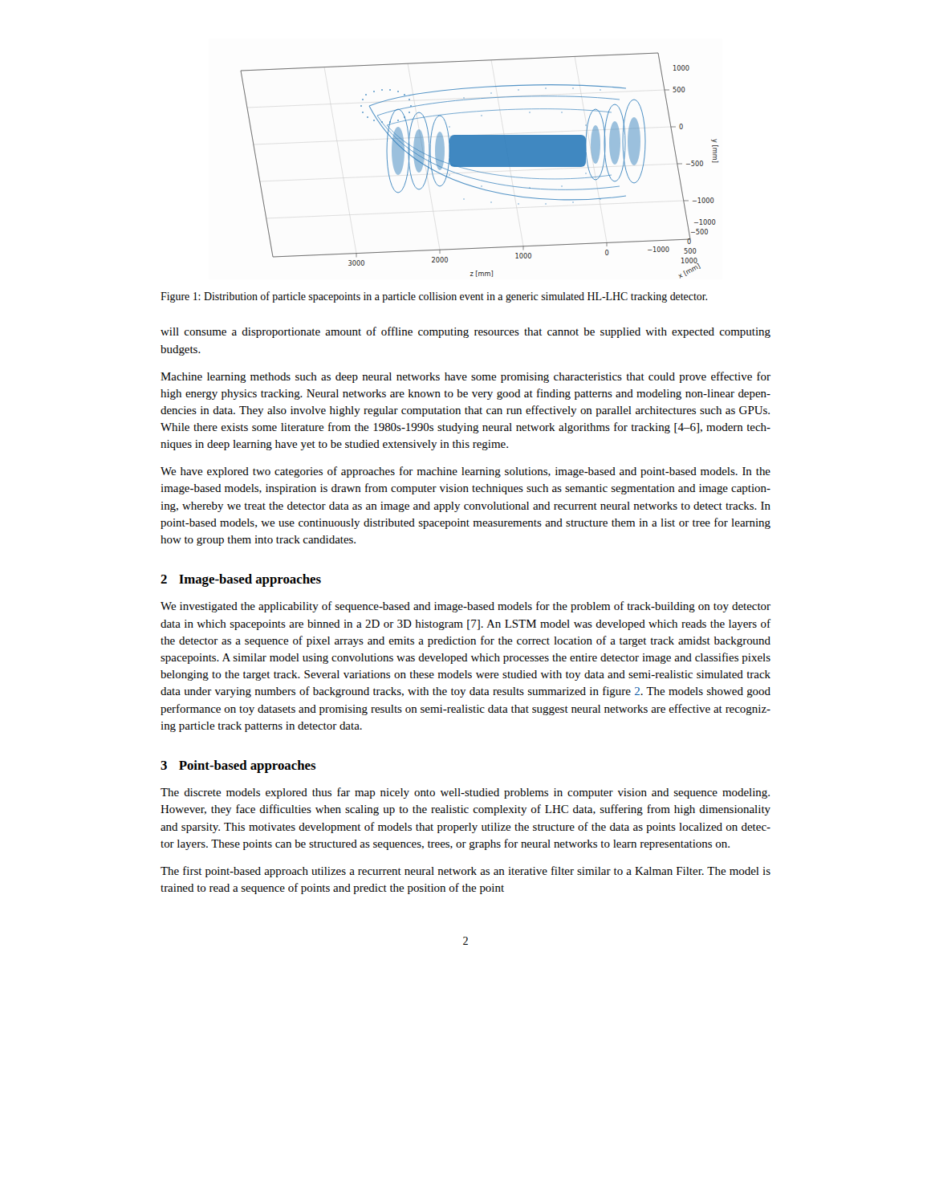3000 2000 1000 0 −1000 z [mm] 1000 500 0 −500 −1000 y [mm] −1000 −500 0 500 1000 x [mm]
Figure 1: Distribution of particle spacepoints in a particle collision event in a generic simulated HL-LHC tracking detector.
will consume a disproportionate amount of offline computing resources that cannot be supplied with expected computing budgets.
Machine learning methods such as deep neural networks have some promising characteristics that could prove effective for high energy physics tracking. Neural networks are known to be very good at finding patterns and modeling non-linear dependencies in data. They also involve highly regular computation that can run effectively on parallel architectures such as GPUs. While there exists some literature from the 1980s-1990s studying neural network algorithms for tracking [4–6], modern techniques in deep learning have yet to be studied extensively in this regime.
We have explored two categories of approaches for machine learning solutions, image-based and point-based models. In the image-based models, inspiration is drawn from computer vision techniques such as semantic segmentation and image captioning, whereby we treat the detector data as an image and apply convolutional and recurrent neural networks to detect tracks. In point-based models, we use continuously distributed spacepoint measurements and structure them in a list or tree for learning how to group them into track candidates.
2 Image-based approaches
We investigated the applicability of sequence-based and image-based models for the problem of track-building on toy detector data in which spacepoints are binned in a 2D or 3D histogram [7]. An LSTM model was developed which reads the layers of the detector as a sequence of pixel arrays and emits a prediction for the correct location of a target track amidst background spacepoints. A similar model using convolutions was developed which processes the entire detector image and classifies pixels belonging to the target track. Several variations on these models were studied with toy data and semi-realistic simulated track data under varying numbers of background tracks, with the toy data results summarized in figure 2. The models showed good performance on toy datasets and promising results on semi-realistic data that suggest neural networks are effective at recognizing particle track patterns in detector data.
3 Point-based approaches
The discrete models explored thus far map nicely onto well-studied problems in computer vision and sequence modeling. However, they face difficulties when scaling up to the realistic complexity of LHC data, suffering from high dimensionality and sparsity. This motivates development of models that properly utilize the structure of the data as points localized on detector layers. These points can be structured as sequences, trees, or graphs for neural networks to learn representations on.
The first point-based approach utilizes a recurrent neural network as an iterative filter similar to a Kalman Filter. The model is trained to read a sequence of points and predict the position of the point
2